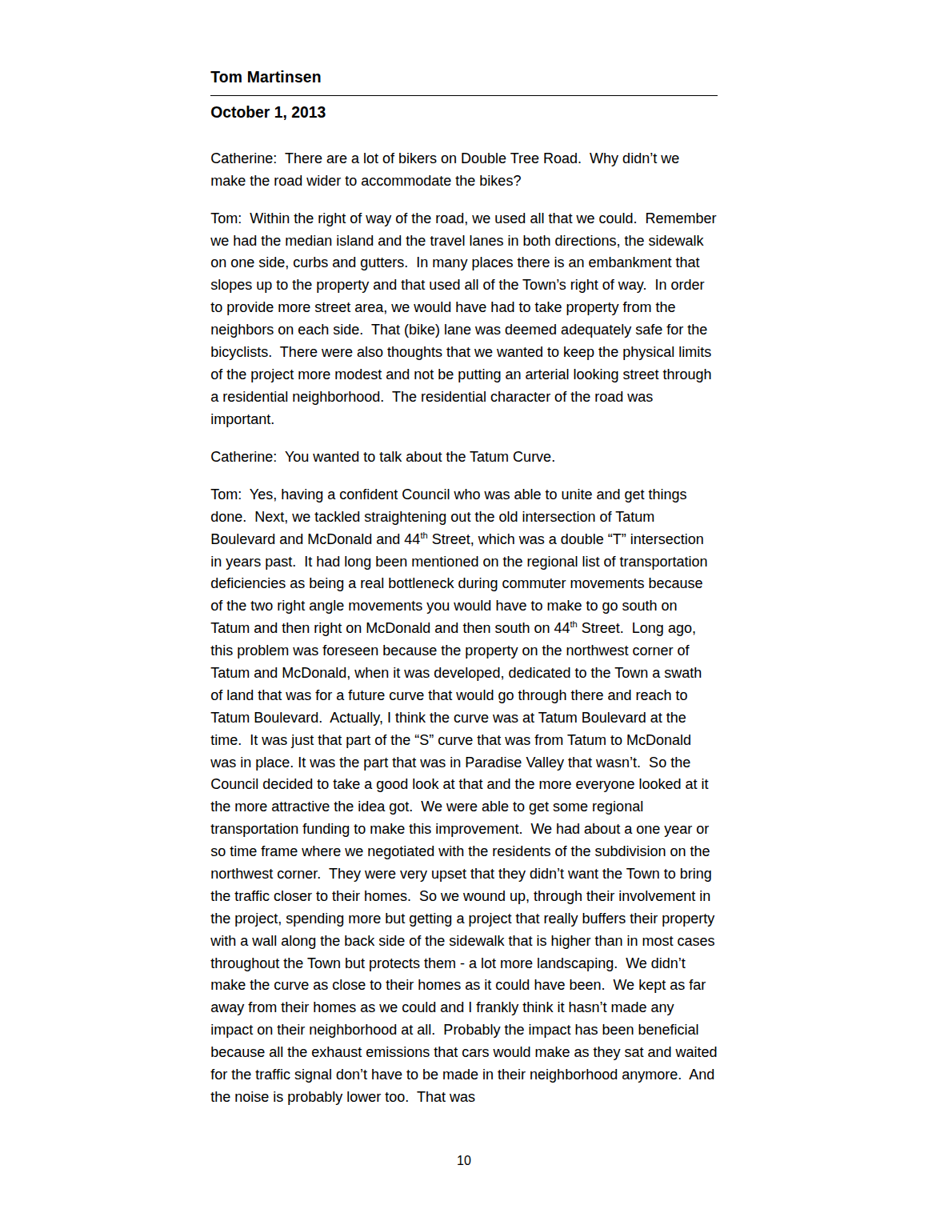Tom Martinsen
October 1, 2013
Catherine: There are a lot of bikers on Double Tree Road. Why didn’t we make the road wider to accommodate the bikes?
Tom: Within the right of way of the road, we used all that we could. Remember we had the median island and the travel lanes in both directions, the sidewalk on one side, curbs and gutters. In many places there is an embankment that slopes up to the property and that used all of the Town’s right of way. In order to provide more street area, we would have had to take property from the neighbors on each side. That (bike) lane was deemed adequately safe for the bicyclists. There were also thoughts that we wanted to keep the physical limits of the project more modest and not be putting an arterial looking street through a residential neighborhood. The residential character of the road was important.
Catherine: You wanted to talk about the Tatum Curve.
Tom: Yes, having a confident Council who was able to unite and get things done. Next, we tackled straightening out the old intersection of Tatum Boulevard and McDonald and 44th Street, which was a double “T” intersection in years past. It had long been mentioned on the regional list of transportation deficiencies as being a real bottleneck during commuter movements because of the two right angle movements you would have to make to go south on Tatum and then right on McDonald and then south on 44th Street. Long ago, this problem was foreseen because the property on the northwest corner of Tatum and McDonald, when it was developed, dedicated to the Town a swath of land that was for a future curve that would go through there and reach to Tatum Boulevard. Actually, I think the curve was at Tatum Boulevard at the time. It was just that part of the “S” curve that was from Tatum to McDonald was in place. It was the part that was in Paradise Valley that wasn’t. So the Council decided to take a good look at that and the more everyone looked at it the more attractive the idea got. We were able to get some regional transportation funding to make this improvement. We had about a one year or so time frame where we negotiated with the residents of the subdivision on the northwest corner. They were very upset that they didn’t want the Town to bring the traffic closer to their homes. So we wound up, through their involvement in the project, spending more but getting a project that really buffers their property with a wall along the back side of the sidewalk that is higher than in most cases throughout the Town but protects them - a lot more landscaping. We didn’t make the curve as close to their homes as it could have been. We kept as far away from their homes as we could and I frankly think it hasn’t made any impact on their neighborhood at all. Probably the impact has been beneficial because all the exhaust emissions that cars would make as they sat and waited for the traffic signal don’t have to be made in their neighborhood anymore. And the noise is probably lower too. That was
10